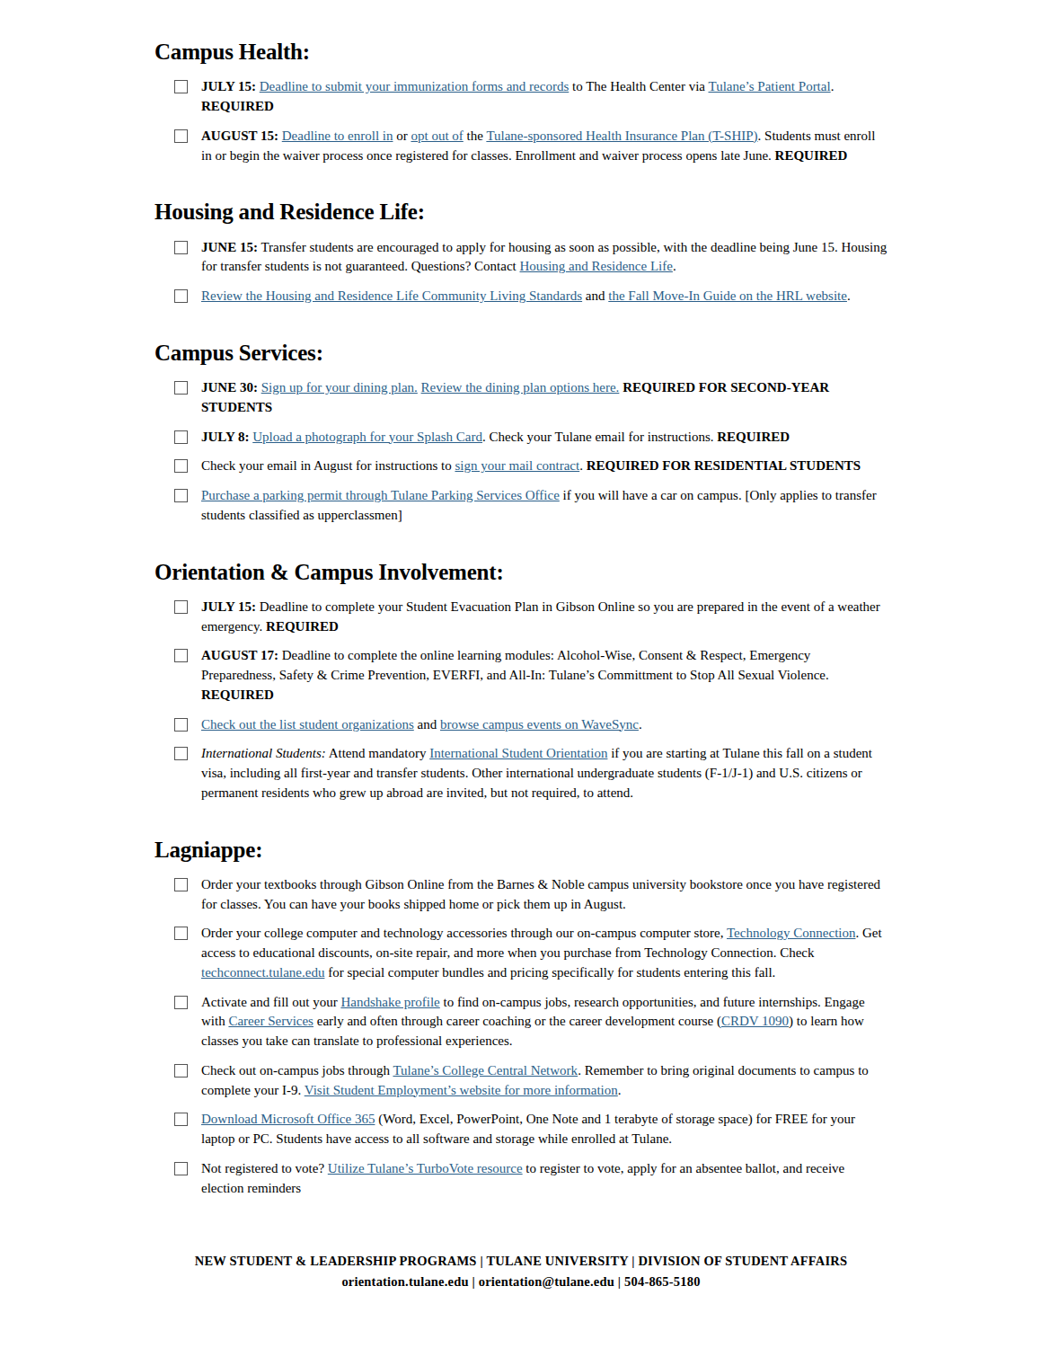Campus Health:
JULY 15: Deadline to submit your immunization forms and records to The Health Center via Tulane’s Patient Portal. REQUIRED
AUGUST 15: Deadline to enroll in or opt out of the Tulane-sponsored Health Insurance Plan (T-SHIP). Students must enroll in or begin the waiver process once registered for classes. Enrollment and waiver process opens late June. REQUIRED
Housing and Residence Life:
JUNE 15: Transfer students are encouraged to apply for housing as soon as possible, with the deadline being June 15. Housing for transfer students is not guaranteed. Questions? Contact Housing and Residence Life.
Review the Housing and Residence Life Community Living Standards and the Fall Move-In Guide on the HRL website.
Campus Services:
JUNE 30: Sign up for your dining plan. Review the dining plan options here. REQUIRED FOR SECOND-YEAR STUDENTS
JULY 8: Upload a photograph for your Splash Card. Check your Tulane email for instructions. REQUIRED
Check your email in August for instructions to sign your mail contract. REQUIRED FOR RESIDENTIAL STUDENTS
Purchase a parking permit through Tulane Parking Services Office if you will have a car on campus. [Only applies to transfer students classified as upperclassmen]
Orientation & Campus Involvement:
JULY 15: Deadline to complete your Student Evacuation Plan in Gibson Online so you are prepared in the event of a weather emergency. REQUIRED
AUGUST 17: Deadline to complete the online learning modules: Alcohol-Wise, Consent & Respect, Emergency Preparedness, Safety & Crime Prevention, EVERFI, and All-In: Tulane’s Committment to Stop All Sexual Violence. REQUIRED
Check out the list student organizations and browse campus events on WaveSync.
International Students: Attend mandatory International Student Orientation if you are starting at Tulane this fall on a student visa, including all first-year and transfer students. Other international undergraduate students (F-1/J-1) and U.S. citizens or permanent residents who grew up abroad are invited, but not required, to attend.
Lagniappe:
Order your textbooks through Gibson Online from the Barnes & Noble campus university bookstore once you have registered for classes. You can have your books shipped home or pick them up in August.
Order your college computer and technology accessories through our on-campus computer store, Technology Connection. Get access to educational discounts, on-site repair, and more when you purchase from Technology Connection. Check techconnect.tulane.edu for special computer bundles and pricing specifically for students entering this fall.
Activate and fill out your Handshake profile to find on-campus jobs, research opportunities, and future internships. Engage with Career Services early and often through career coaching or the career development course (CRDV 1090) to learn how classes you take can translate to professional experiences.
Check out on-campus jobs through Tulane’s College Central Network. Remember to bring original documents to campus to complete your I-9. Visit Student Employment’s website for more information.
Download Microsoft Office 365 (Word, Excel, PowerPoint, One Note and 1 terabyte of storage space) for FREE for your laptop or PC. Students have access to all software and storage while enrolled at Tulane.
Not registered to vote? Utilize Tulane’s TurboVote resource to register to vote, apply for an absentee ballot, and receive election reminders
NEW STUDENT & LEADERSHIP PROGRAMS | TULANE UNIVERSITY | DIVISION OF STUDENT AFFAIRS orientation.tulane.edu | orientation@tulane.edu | 504-865-5180